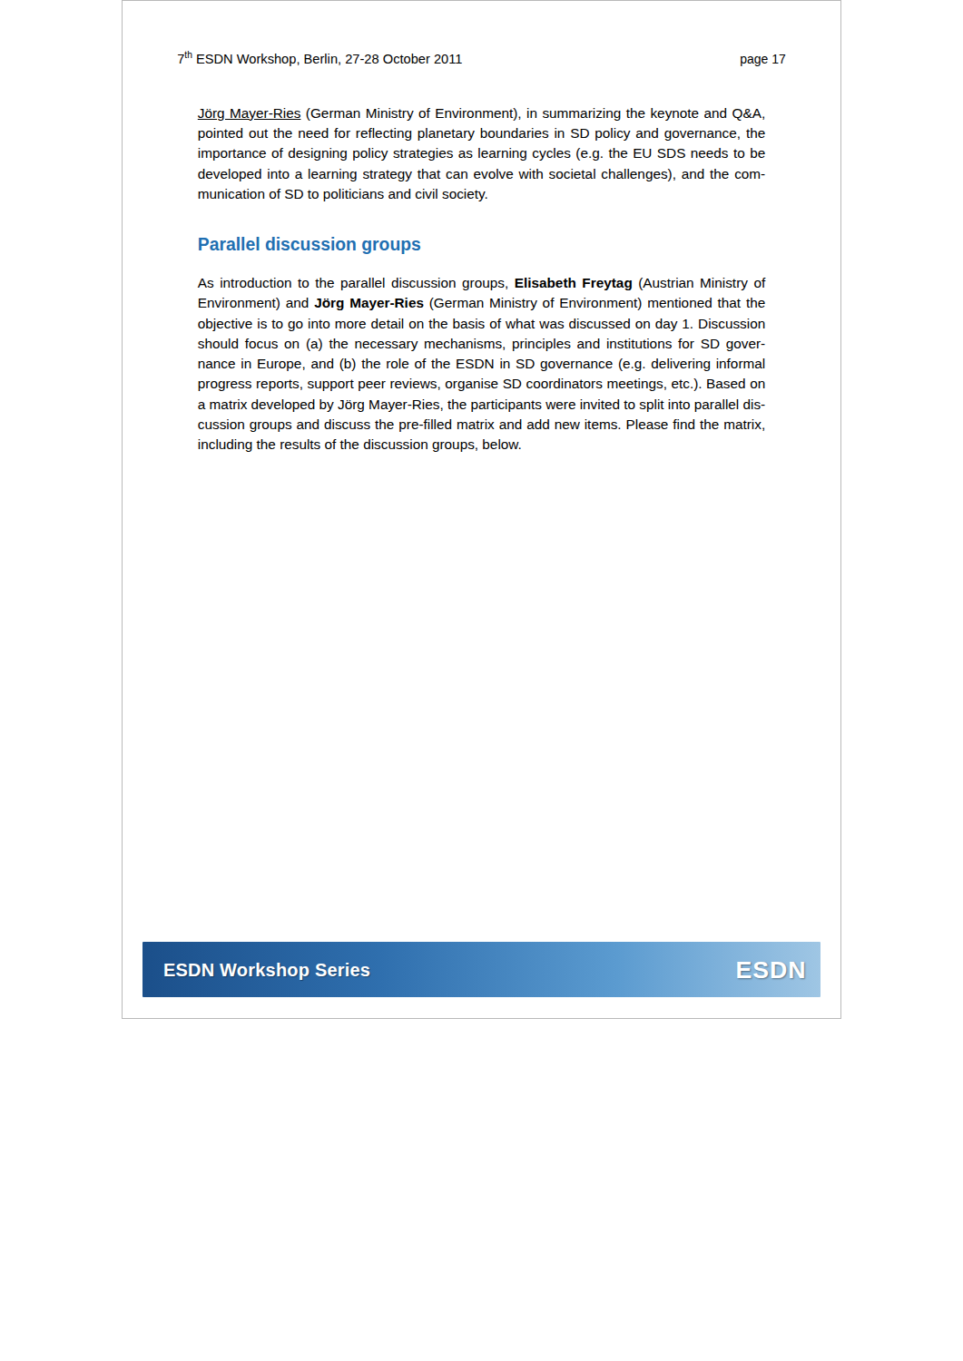7th ESDN Workshop, Berlin, 27-28 October 2011
page 17
Jörg Mayer-Ries (German Ministry of Environment), in summarizing the keynote and Q&A, pointed out the need for reflecting planetary boundaries in SD policy and governance, the importance of designing policy strategies as learning cycles (e.g. the EU SDS needs to be developed into a learning strategy that can evolve with societal challenges), and the communication of SD to politicians and civil society.
Parallel discussion groups
As introduction to the parallel discussion groups, Elisabeth Freytag (Austrian Ministry of Environment) and Jörg Mayer-Ries (German Ministry of Environment) mentioned that the objective is to go into more detail on the basis of what was discussed on day 1. Discussion should focus on (a) the necessary mechanisms, principles and institutions for SD governance in Europe, and (b) the role of the ESDN in SD governance (e.g. delivering informal progress reports, support peer reviews, organise SD coordinators meetings, etc.). Based on a matrix developed by Jörg Mayer-Ries, the participants were invited to split into parallel discussion groups and discuss the pre-filled matrix and add new items. Please find the matrix, including the results of the discussion groups, below.
ESDN Workshop Series
ESDN